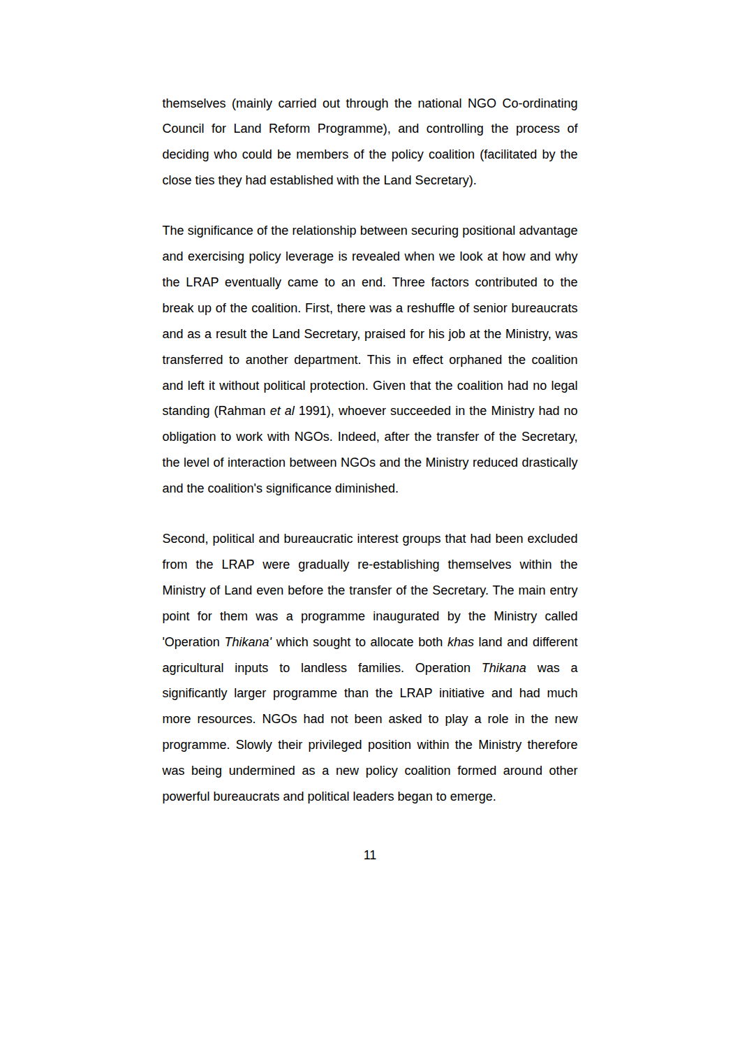themselves (mainly carried out through the national NGO Co-ordinating Council for Land Reform Programme), and controlling the process of deciding who could be members of the policy coalition (facilitated by the close ties they had established with the Land Secretary).
The significance of the relationship between securing positional advantage and exercising policy leverage is revealed when we look at how and why the LRAP eventually came to an end. Three factors contributed to the break up of the coalition. First, there was a reshuffle of senior bureaucrats and as a result the Land Secretary, praised for his job at the Ministry, was transferred to another department. This in effect orphaned the coalition and left it without political protection. Given that the coalition had no legal standing (Rahman et al 1991), whoever succeeded in the Ministry had no obligation to work with NGOs. Indeed, after the transfer of the Secretary, the level of interaction between NGOs and the Ministry reduced drastically and the coalition's significance diminished.
Second, political and bureaucratic interest groups that had been excluded from the LRAP were gradually re-establishing themselves within the Ministry of Land even before the transfer of the Secretary. The main entry point for them was a programme inaugurated by the Ministry called 'Operation Thikana' which sought to allocate both khas land and different agricultural inputs to landless families. Operation Thikana was a significantly larger programme than the LRAP initiative and had much more resources. NGOs had not been asked to play a role in the new programme. Slowly their privileged position within the Ministry therefore was being undermined as a new policy coalition formed around other powerful bureaucrats and political leaders began to emerge.
11